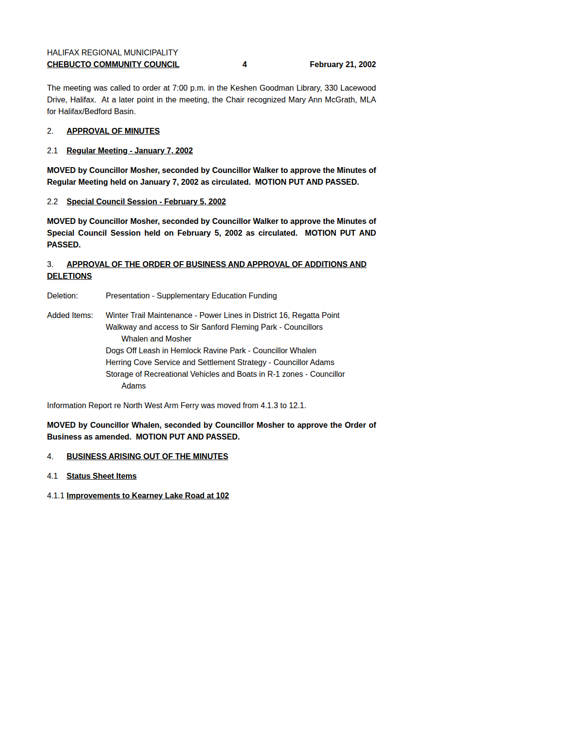HALIFAX REGIONAL MUNICIPALITY
CHEBUCTO COMMUNITY COUNCIL 4 February 21, 2002
The meeting was called to order at 7:00 p.m. in the Keshen Goodman Library, 330 Lacewood Drive, Halifax. At a later point in the meeting, the Chair recognized Mary Ann McGrath, MLA for Halifax/Bedford Basin.
2. APPROVAL OF MINUTES
2.1 Regular Meeting - January 7, 2002
MOVED by Councillor Mosher, seconded by Councillor Walker to approve the Minutes of Regular Meeting held on January 7, 2002 as circulated. MOTION PUT AND PASSED.
2.2 Special Council Session - February 5, 2002
MOVED by Councillor Mosher, seconded by Councillor Walker to approve the Minutes of Special Council Session held on February 5, 2002 as circulated. MOTION PUT AND PASSED.
3. APPROVAL OF THE ORDER OF BUSINESS AND APPROVAL OF ADDITIONS AND DELETIONS
Deletion: Presentation - Supplementary Education Funding
Added Items:
Winter Trail Maintenance - Power Lines in District 16, Regatta Point
Walkway and access to Sir Sanford Fleming Park - Councillors
Whalen and Mosher
Dogs Off Leash in Hemlock Ravine Park - Councillor Whalen
Herring Cove Service and Settlement Strategy - Councillor Adams
Storage of Recreational Vehicles and Boats in R-1 zones - Councillor
Adams
Information Report re North West Arm Ferry was moved from 4.1.3 to 12.1.
MOVED by Councillor Whalen, seconded by Councillor Mosher to approve the Order of Business as amended. MOTION PUT AND PASSED.
4. BUSINESS ARISING OUT OF THE MINUTES
4.1 Status Sheet Items
4.1.1 Improvements to Kearney Lake Road at 102